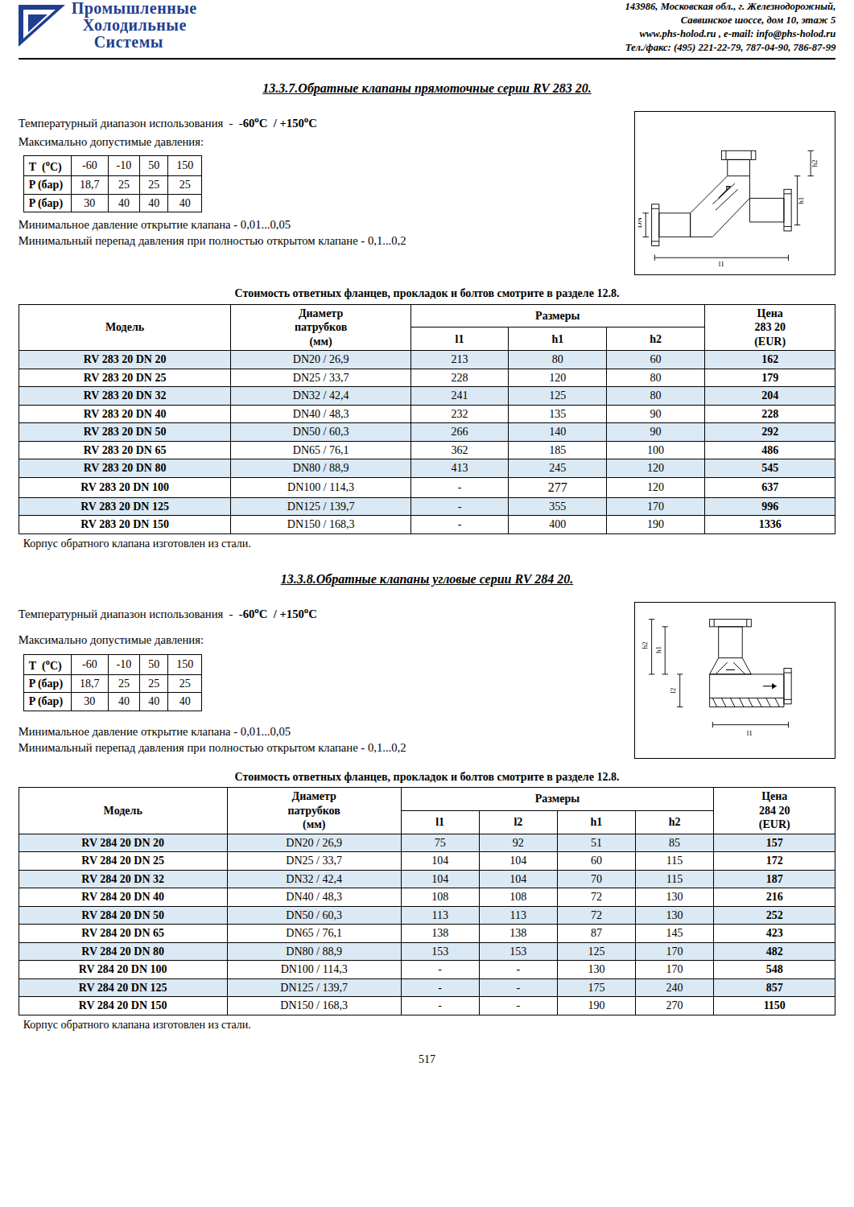Промышленные Холодильные Системы
143986, Московская обл., г. Железнодорожный,
Саввинское шоссе, дом 10, этаж 5
www.phs-holod.ru , e-mail: info@phs-holod.ru
Тел./факс: (495) 221-22-79, 787-04-90, 786-87-99
13.3.7.Обратные клапаны прямоточные серии RV 283 20.
Температурный диапазон использования - -60o C / +150o C
Максимально допустимые давления:
| T ( o C) | -60 | -10 | 50 | 150 |
| P (бар) | 18,7 | 25 | 25 | 25 |
| P (бар) | 30 | 40 | 40 | 40 |
Минимальное давление открытие клапана - 0,01...0,05
Минимальный перепад давления при полностью открытом клапане - 0,1...0,2
h2 h1 DN l1
Стоимость ответных фланцев, прокладок и болтов смотрите в разделе 12.8.
| Модель | Диаметр патрубков (мм) | Размеры | Цена 283 20 (EUR) |
| --- | --- | --- | --- |
| l1 | h1 | h2 |
| RV 283 20 DN 20 | DN20 / 26,9 | 213 | 80 | 60 | 162 |
| RV 283 20 DN 25 | DN25 / 33,7 | 228 | 120 | 80 | 179 |
| RV 283 20 DN 32 | DN32 / 42,4 | 241 | 125 | 80 | 204 |
| RV 283 20 DN 40 | DN40 / 48,3 | 232 | 135 | 90 | 228 |
| RV 283 20 DN 50 | DN50 / 60,3 | 266 | 140 | 90 | 292 |
| RV 283 20 DN 65 | DN65 / 76,1 | 362 | 185 | 100 | 486 |
| RV 283 20 DN 80 | DN80 / 88,9 | 413 | 245 | 120 | 545 |
| RV 283 20 DN 100 | DN100 / 114,3 | - | 277 | 120 | 637 |
| RV 283 20 DN 125 | DN125 / 139,7 | - | 355 | 170 | 996 |
| RV 283 20 DN 150 | DN150 / 168,3 | - | 400 | 190 | 1336 |
Корпус обратного клапана изготовлен из стали.
13.3.8.Обратные клапаны угловые серии RV 284 20.
Температурный диапазон использования - -60o C / +150o C
Максимально допустимые давления:
| T ( o C) | -60 | -10 | 50 | 150 |
| P (бар) | 18,7 | 25 | 25 | 25 |
| P (бар) | 30 | 40 | 40 | 40 |
Минимальное давление открытие клапана - 0,01...0,05
Минимальный перепад давления при полностью открытом клапане - 0,1...0,2
h2 h1 l2 l1
Стоимость ответных фланцев, прокладок и болтов смотрите в разделе 12.8.
| Модель | Диаметр патрубков (мм) | Размеры | Цена 284 20 (EUR) |
| --- | --- | --- | --- |
| l1 | l2 | h1 | h2 |
| RV 284 20 DN 20 | DN20 / 26,9 | 75 | 92 | 51 | 85 | 157 |
| RV 284 20 DN 25 | DN25 / 33,7 | 104 | 104 | 60 | 115 | 172 |
| RV 284 20 DN 32 | DN32 / 42,4 | 104 | 104 | 70 | 115 | 187 |
| RV 284 20 DN 40 | DN40 / 48,3 | 108 | 108 | 72 | 130 | 216 |
| RV 284 20 DN 50 | DN50 / 60,3 | 113 | 113 | 72 | 130 | 252 |
| RV 284 20 DN 65 | DN65 / 76,1 | 138 | 138 | 87 | 145 | 423 |
| RV 284 20 DN 80 | DN80 / 88,9 | 153 | 153 | 125 | 170 | 482 |
| RV 284 20 DN 100 | DN100 / 114,3 | - | - | 130 | 170 | 548 |
| RV 284 20 DN 125 | DN125 / 139,7 | - | - | 175 | 240 | 857 |
| RV 284 20 DN 150 | DN150 / 168,3 | - | - | 190 | 270 | 1150 |
Корпус обратного клапана изготовлен из стали.
517